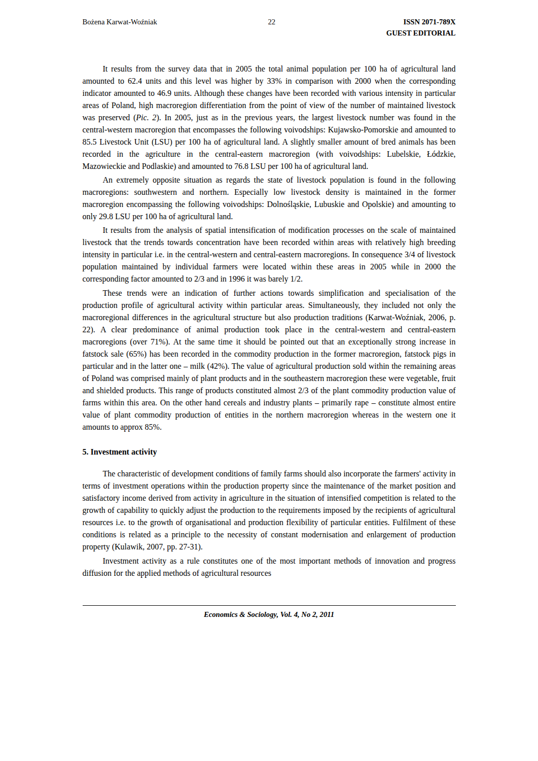Bożena Karwat-Woźniak
22
ISSN 2071-789X
GUEST EDITORIAL
It results from the survey data that in 2005 the total animal population per 100 ha of agricultural land amounted to 62.4 units and this level was higher by 33% in comparison with 2000 when the corresponding indicator amounted to 46.9 units. Although these changes have been recorded with various intensity in particular areas of Poland, high macroregion differentiation from the point of view of the number of maintained livestock was preserved (Pic. 2). In 2005, just as in the previous years, the largest livestock number was found in the central-western macroregion that encompasses the following voivodships: Kujawsko-Pomorskie and amounted to 85.5 Livestock Unit (LSU) per 100 ha of agricultural land. A slightly smaller amount of bred animals has been recorded in the agriculture in the central-eastern macroregion (with voivodships: Lubelskie, Łódzkie, Mazowieckie and Podlaskie) and amounted to 76.8 LSU per 100 ha of agricultural land.
An extremely opposite situation as regards the state of livestock population is found in the following macroregions: southwestern and northern. Especially low livestock density is maintained in the former macroregion encompassing the following voivodships: Dolnośląskie, Lubuskie and Opolskie) and amounting to only 29.8 LSU per 100 ha of agricultural land.
It results from the analysis of spatial intensification of modification processes on the scale of maintained livestock that the trends towards concentration have been recorded within areas with relatively high breeding intensity in particular i.e. in the central-western and central-eastern macroregions. In consequence 3/4 of livestock population maintained by individual farmers were located within these areas in 2005 while in 2000 the corresponding factor amounted to 2/3 and in 1996 it was barely 1/2.
These trends were an indication of further actions towards simplification and specialisation of the production profile of agricultural activity within particular areas. Simultaneously, they included not only the macroregional differences in the agricultural structure but also production traditions (Karwat-Woźniak, 2006, p. 22). A clear predominance of animal production took place in the central-western and central-eastern macroregions (over 71%). At the same time it should be pointed out that an exceptionally strong increase in fatstock sale (65%) has been recorded in the commodity production in the former macroregion, fatstock pigs in particular and in the latter one – milk (42%). The value of agricultural production sold within the remaining areas of Poland was comprised mainly of plant products and in the southeastern macroregion these were vegetable, fruit and shielded products. This range of products constituted almost 2/3 of the plant commodity production value of farms within this area. On the other hand cereals and industry plants – primarily rape – constitute almost entire value of plant commodity production of entities in the northern macroregion whereas in the western one it amounts to approx 85%.
5. Investment activity
The characteristic of development conditions of family farms should also incorporate the farmers' activity in terms of investment operations within the production property since the maintenance of the market position and satisfactory income derived from activity in agriculture in the situation of intensified competition is related to the growth of capability to quickly adjust the production to the requirements imposed by the recipients of agricultural resources i.e. to the growth of organisational and production flexibility of particular entities. Fulfilment of these conditions is related as a principle to the necessity of constant modernisation and enlargement of production property (Kulawik, 2007, pp. 27-31).
Investment activity as a rule constitutes one of the most important methods of innovation and progress diffusion for the applied methods of agricultural resources
Economics & Sociology, Vol. 4, No 2, 2011